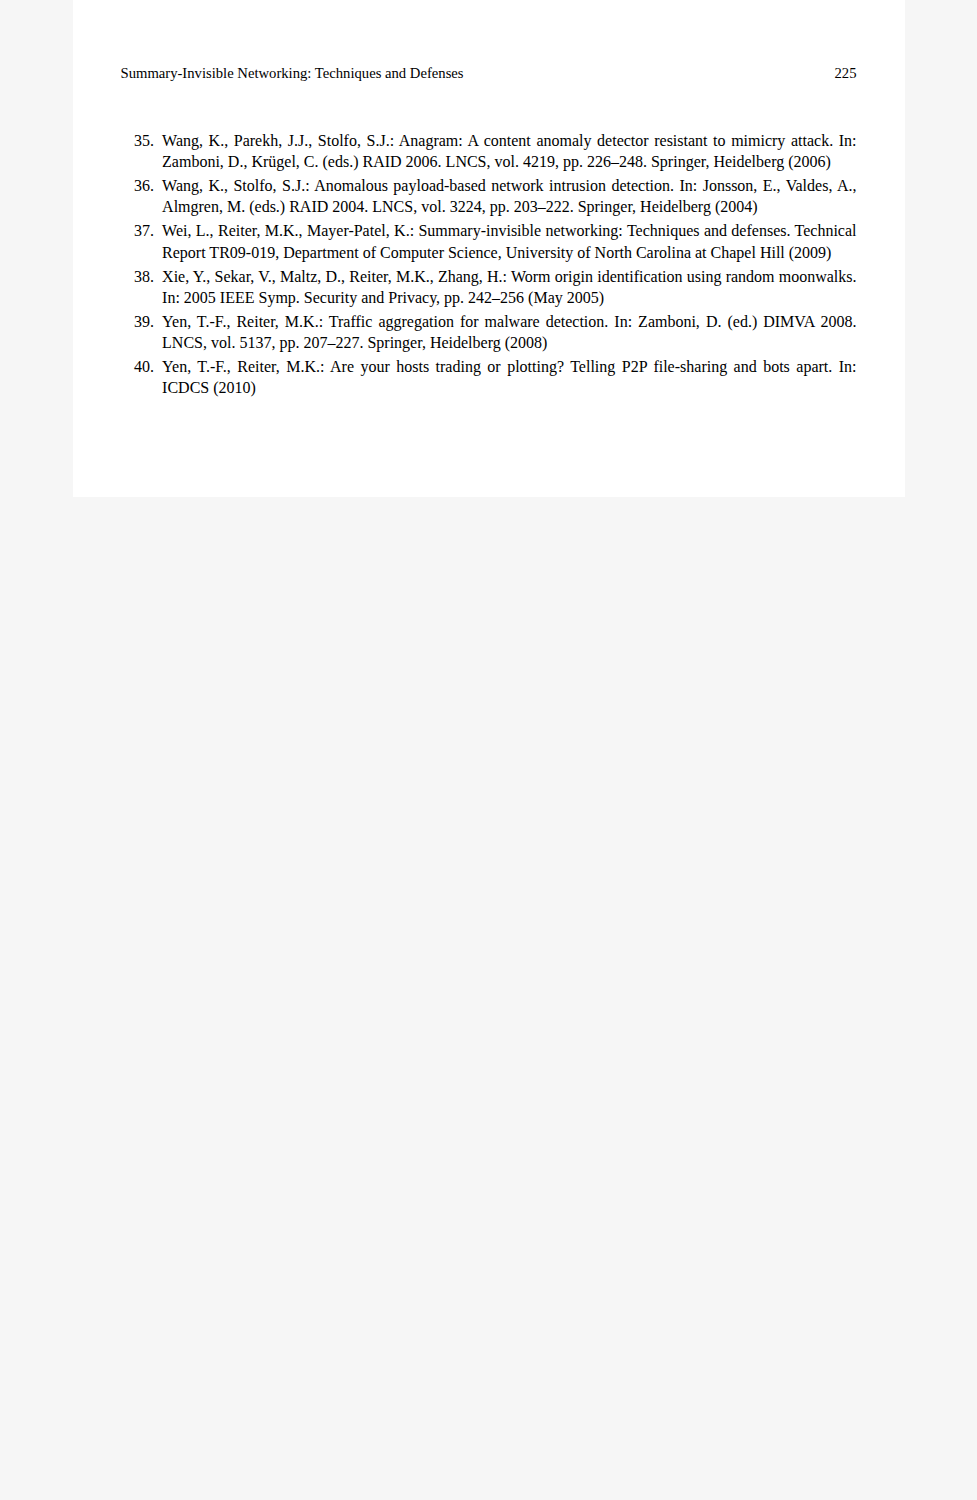Summary-Invisible Networking: Techniques and Defenses 225
35. Wang, K., Parekh, J.J., Stolfo, S.J.: Anagram: A content anomaly detector resistant to mimicry attack. In: Zamboni, D., Krügel, C. (eds.) RAID 2006. LNCS, vol. 4219, pp. 226–248. Springer, Heidelberg (2006)
36. Wang, K., Stolfo, S.J.: Anomalous payload-based network intrusion detection. In: Jonsson, E., Valdes, A., Almgren, M. (eds.) RAID 2004. LNCS, vol. 3224, pp. 203–222. Springer, Heidelberg (2004)
37. Wei, L., Reiter, M.K., Mayer-Patel, K.: Summary-invisible networking: Techniques and defenses. Technical Report TR09-019, Department of Computer Science, University of North Carolina at Chapel Hill (2009)
38. Xie, Y., Sekar, V., Maltz, D., Reiter, M.K., Zhang, H.: Worm origin identification using random moonwalks. In: 2005 IEEE Symp. Security and Privacy, pp. 242–256 (May 2005)
39. Yen, T.-F., Reiter, M.K.: Traffic aggregation for malware detection. In: Zamboni, D. (ed.) DIMVA 2008. LNCS, vol. 5137, pp. 207–227. Springer, Heidelberg (2008)
40. Yen, T.-F., Reiter, M.K.: Are your hosts trading or plotting? Telling P2P file-sharing and bots apart. In: ICDCS (2010)